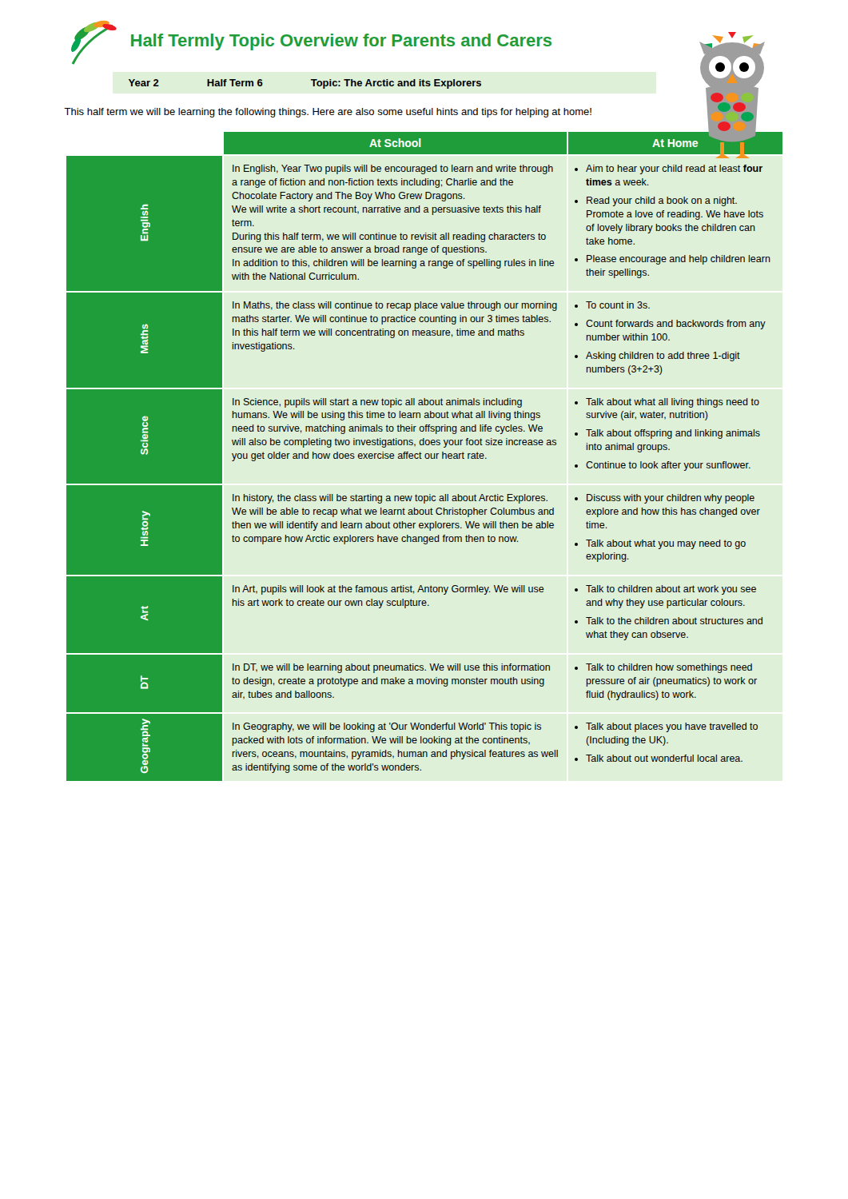Half Termly Topic Overview for Parents and Carers
Year 2 Half Term 6 Topic: The Arctic and its Explorers
This half term we will be learning the following things. Here are also some useful hints and tips for helping at home!
| | At School | At Home |
| --- | --- | --- |
| English | In English, Year Two pupils will be encouraged to learn and write through a range of fiction and non-fiction texts including; Charlie and the Chocolate Factory and The Boy Who Grew Dragons. We will write a short recount, narrative and a persuasive texts this half term. During this half term, we will continue to revisit all reading characters to ensure we are able to answer a broad range of questions. In addition to this, children will be learning a range of spelling rules in line with the National Curriculum. | Aim to hear your child read at least four times a week. Read your child a book on a night. Promote a love of reading. We have lots of lovely library books the children can take home. Please encourage and help children learn their spellings. |
| Maths | In Maths, the class will continue to recap place value through our morning maths starter. We will continue to practice counting in our 3 times tables. In this half term we will concentrating on measure, time and maths investigations. | To count in 3s. Count forwards and backwords from any number within 100. Asking children to add three 1-digit numbers (3+2+3) |
| Science | In Science, pupils will start a new topic all about animals including humans. We will be using this time to learn about what all living things need to survive, matching animals to their offspring and life cycles. We will also be completing two investigations, does your foot size increase as you get older and how does exercise affect our heart rate. | Talk about what all living things need to survive (air, water, nutrition) Talk about offspring and linking animals into animal groups. Continue to look after your sunflower. |
| History | In history, the class will be starting a new topic all about Arctic Explores. We will be able to recap what we learnt about Christopher Columbus and then we will identify and learn about other explorers. We will then be able to compare how Arctic explorers have changed from then to now. | Discuss with your children why people explore and how this has changed over time. Talk about what you may need to go exploring. |
| Art | In Art, pupils will look at the famous artist, Antony Gormley. We will use his art work to create our own clay sculpture. | Talk to children about art work you see and why they use particular colours. Talk to the children about structures and what they can observe. |
| DT | In DT, we will be learning about pneumatics. We will use this information to design, create a prototype and make a moving monster mouth using air, tubes and balloons. | Talk to children how somethings need pressure of air (pneumatics) to work or fluid (hydraulics) to work. |
| Geography | In Geography, we will be looking at 'Our Wonderful World' This topic is packed with lots of information. We will be looking at the continents, rivers, oceans, mountains, pyramids, human and physical features as well as identifying some of the world's wonders. | Talk about places you have travelled to (Including the UK). Talk about out wonderful local area. |